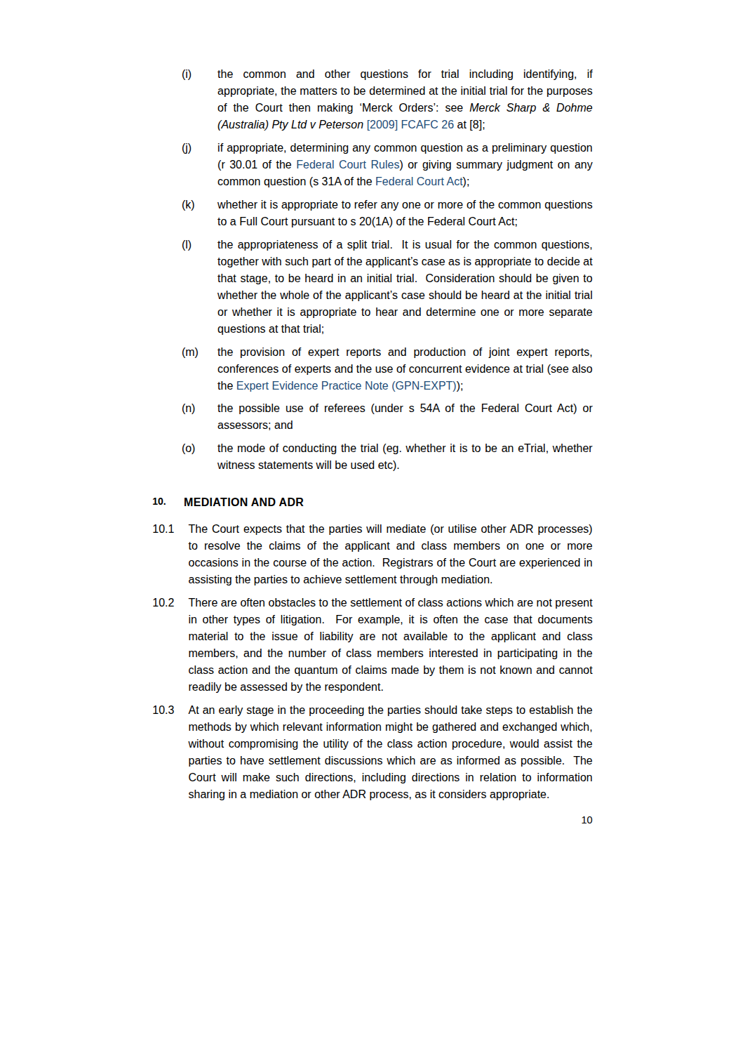(i)
the common and other questions for trial including identifying, if appropriate, the matters to be determined at the initial trial for the purposes of the Court then making ‘Merck Orders’: see Merck Sharp & Dohme (Australia) Pty Ltd v Peterson [2009] FCAFC 26 at [8];
(j)
if appropriate, determining any common question as a preliminary question (r 30.01 of the Federal Court Rules) or giving summary judgment on any common question (s 31A of the Federal Court Act);
(k)
whether it is appropriate to refer any one or more of the common questions to a Full Court pursuant to s 20(1A) of the Federal Court Act;
(l)
the appropriateness of a split trial. It is usual for the common questions, together with such part of the applicant’s case as is appropriate to decide at that stage, to be heard in an initial trial. Consideration should be given to whether the whole of the applicant’s case should be heard at the initial trial or whether it is appropriate to hear and determine one or more separate questions at that trial;
(m)
the provision of expert reports and production of joint expert reports, conferences of experts and the use of concurrent evidence at trial (see also the Expert Evidence Practice Note (GPN-EXPT));
(n)
the possible use of referees (under s 54A of the Federal Court Act) or assessors; and
(o)
the mode of conducting the trial (eg. whether it is to be an eTrial, whether witness statements will be used etc).
10. MEDIATION AND ADR
10.1
The Court expects that the parties will mediate (or utilise other ADR processes) to resolve the claims of the applicant and class members on one or more occasions in the course of the action. Registrars of the Court are experienced in assisting the parties to achieve settlement through mediation.
10.2
There are often obstacles to the settlement of class actions which are not present in other types of litigation. For example, it is often the case that documents material to the issue of liability are not available to the applicant and class members, and the number of class members interested in participating in the class action and the quantum of claims made by them is not known and cannot readily be assessed by the respondent.
10.3
At an early stage in the proceeding the parties should take steps to establish the methods by which relevant information might be gathered and exchanged which, without compromising the utility of the class action procedure, would assist the parties to have settlement discussions which are as informed as possible. The Court will make such directions, including directions in relation to information sharing in a mediation or other ADR process, as it considers appropriate.
10